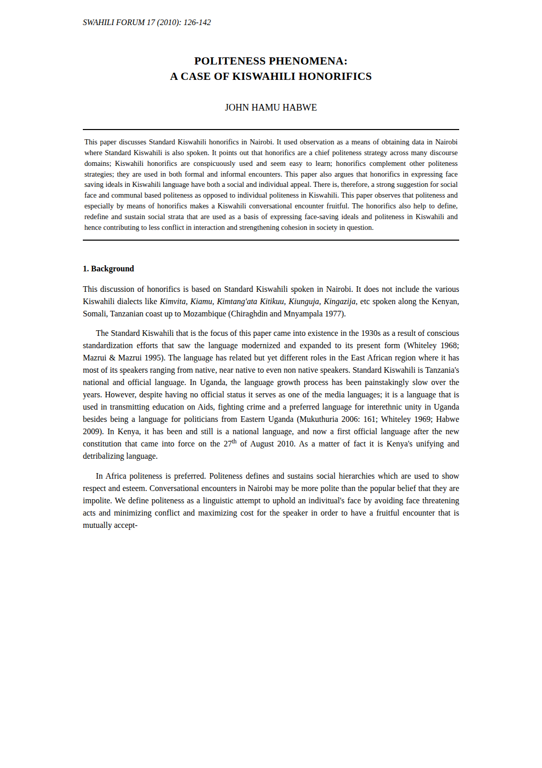SWAHILI FORUM 17 (2010): 126-142
Politeness Phenomena:
A Case of Kiswahili Honorifics
John Hamu Habwe
This paper discusses Standard Kiswahili honorifics in Nairobi. It used observation as a means of obtaining data in Nairobi where Standard Kiswahili is also spoken. It points out that honorifics are a chief politeness strategy across many discourse domains; Kiswahili honorifics are conspicuously used and seem easy to learn; honorifics complement other politeness strategies; they are used in both formal and informal encounters. This paper also argues that honorifics in expressing face saving ideals in Kiswahili language have both a social and individual appeal. There is, therefore, a strong suggestion for social face and communal based politeness as opposed to individual politeness in Kiswahili. This paper observes that politeness and especially by means of honorifics makes a Kiswahili conversational encounter fruitful. The honorifics also help to define, redefine and sustain social strata that are used as a basis of expressing face-saving ideals and politeness in Kiswahili and hence contributing to less conflict in interaction and strengthening cohesion in society in question.
1. Background
This discussion of honorifics is based on Standard Kiswahili spoken in Nairobi. It does not include the various Kiswahili dialects like Kimvita, Kiamu, Kimtang'ata Kitikuu, Kiunguja, Kingazija, etc spoken along the Kenyan, Somali, Tanzanian coast up to Mozambique (Chiraghdin and Mnyampala 1977).
The Standard Kiswahili that is the focus of this paper came into existence in the 1930s as a result of conscious standardization efforts that saw the language modernized and expanded to its present form (Whiteley 1968; Mazrui & Mazrui 1995). The language has related but yet different roles in the East African region where it has most of its speakers ranging from native, near native to even non native speakers. Standard Kiswahili is Tanzania's national and official language. In Uganda, the language growth process has been painstakingly slow over the years. However, despite having no official status it serves as one of the media languages; it is a language that is used in transmitting education on Aids, fighting crime and a preferred language for interethnic unity in Uganda besides being a language for politicians from Eastern Uganda (Mukuthuria 2006: 161; Whiteley 1969; Habwe 2009). In Kenya, it has been and still is a national language, and now a first official language after the new constitution that came into force on the 27th of August 2010. As a matter of fact it is Kenya's unifying and detribalizing language.
In Africa politeness is preferred. Politeness defines and sustains social hierarchies which are used to show respect and esteem. Conversational encounters in Nairobi may be more polite than the popular belief that they are impolite. We define politeness as a linguistic attempt to uphold an indivitual's face by avoiding face threatening acts and minimizing conflict and maximizing cost for the speaker in order to have a fruitful encounter that is mutually accept-